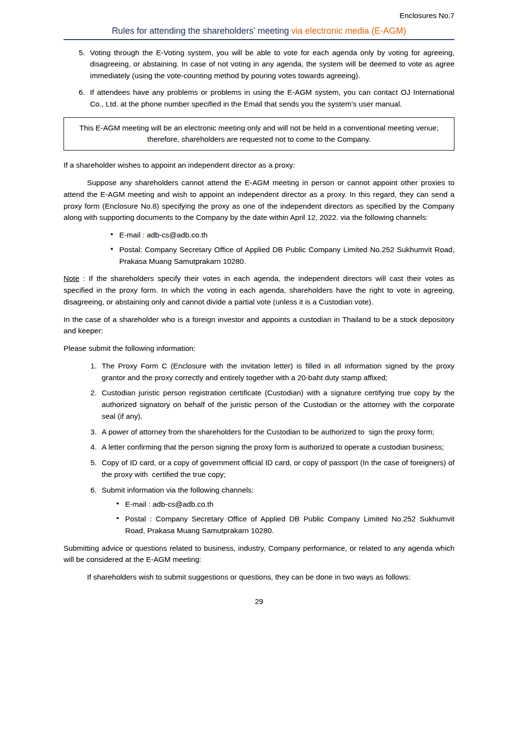Enclosures No.7
Rules for attending the shareholders' meeting via electronic media (E-AGM)
Voting through the E-Voting system, you will be able to vote for each agenda only by voting for agreeing, disagreeing, or abstaining. In case of not voting in any agenda, the system will be deemed to vote as agree immediately (using the vote-counting method by pouring votes towards agreeing).
If attendees have any problems or problems in using the E-AGM system, you can contact OJ International Co., Ltd. at the phone number specified in the Email that sends you the system's user manual.
This E-AGM meeting will be an electronic meeting only and will not be held in a conventional meeting venue; therefore, shareholders are requested not to come to the Company.
If a shareholder wishes to appoint an independent director as a proxy:
Suppose any shareholders cannot attend the E-AGM meeting in person or cannot appoint other proxies to attend the E-AGM meeting and wish to appoint an independent director as a proxy. In this regard, they can send a proxy form (Enclosure No.8) specifying the proxy as one of the independent directors as specified by the Company along with supporting documents to the Company by the date within April 12, 2022. via the following channels:
E-mail : adb-cs@adb.co.th
Postal: Company Secretary Office of Applied DB Public Company Limited No.252 Sukhumvit Road, Prakasa Muang Samutprakarn 10280.
Note : If the shareholders specify their votes in each agenda, the independent directors will cast their votes as specified in the proxy form. In which the voting in each agenda, shareholders have the right to vote in agreeing, disagreeing, or abstaining only and cannot divide a partial vote (unless it is a Custodian vote).
In the case of a shareholder who is a foreign investor and appoints a custodian in Thailand to be a stock depository and keeper:
Please submit the following information:
The Proxy Form C (Enclosure with the invitation letter) is filled in all information signed by the proxy grantor and the proxy correctly and entirely together with a 20-baht duty stamp affixed;
Custodian juristic person registration certificate (Custodian) with a signature certifying true copy by the authorized signatory on behalf of the juristic person of the Custodian or the attorney with the corporate seal (if any).
A power of attorney from the shareholders for the Custodian to be authorized to sign the proxy form;
A letter confirming that the person signing the proxy form is authorized to operate a custodian business;
Copy of ID card, or a copy of government official ID card, or copy of passport (In the case of foreigners) of the proxy with certified the true copy;
Submit information via the following channels:
E-mail : adb-cs@adb.co.th
Postal : Company Secretary Office of Applied DB Public Company Limited No.252 Sukhumvit Road, Prakasa Muang Samutprakarn 10280.
Submitting advice or questions related to business, industry, Company performance, or related to any agenda which will be considered at the E-AGM meeting:
If shareholders wish to submit suggestions or questions, they can be done in two ways as follows:
29